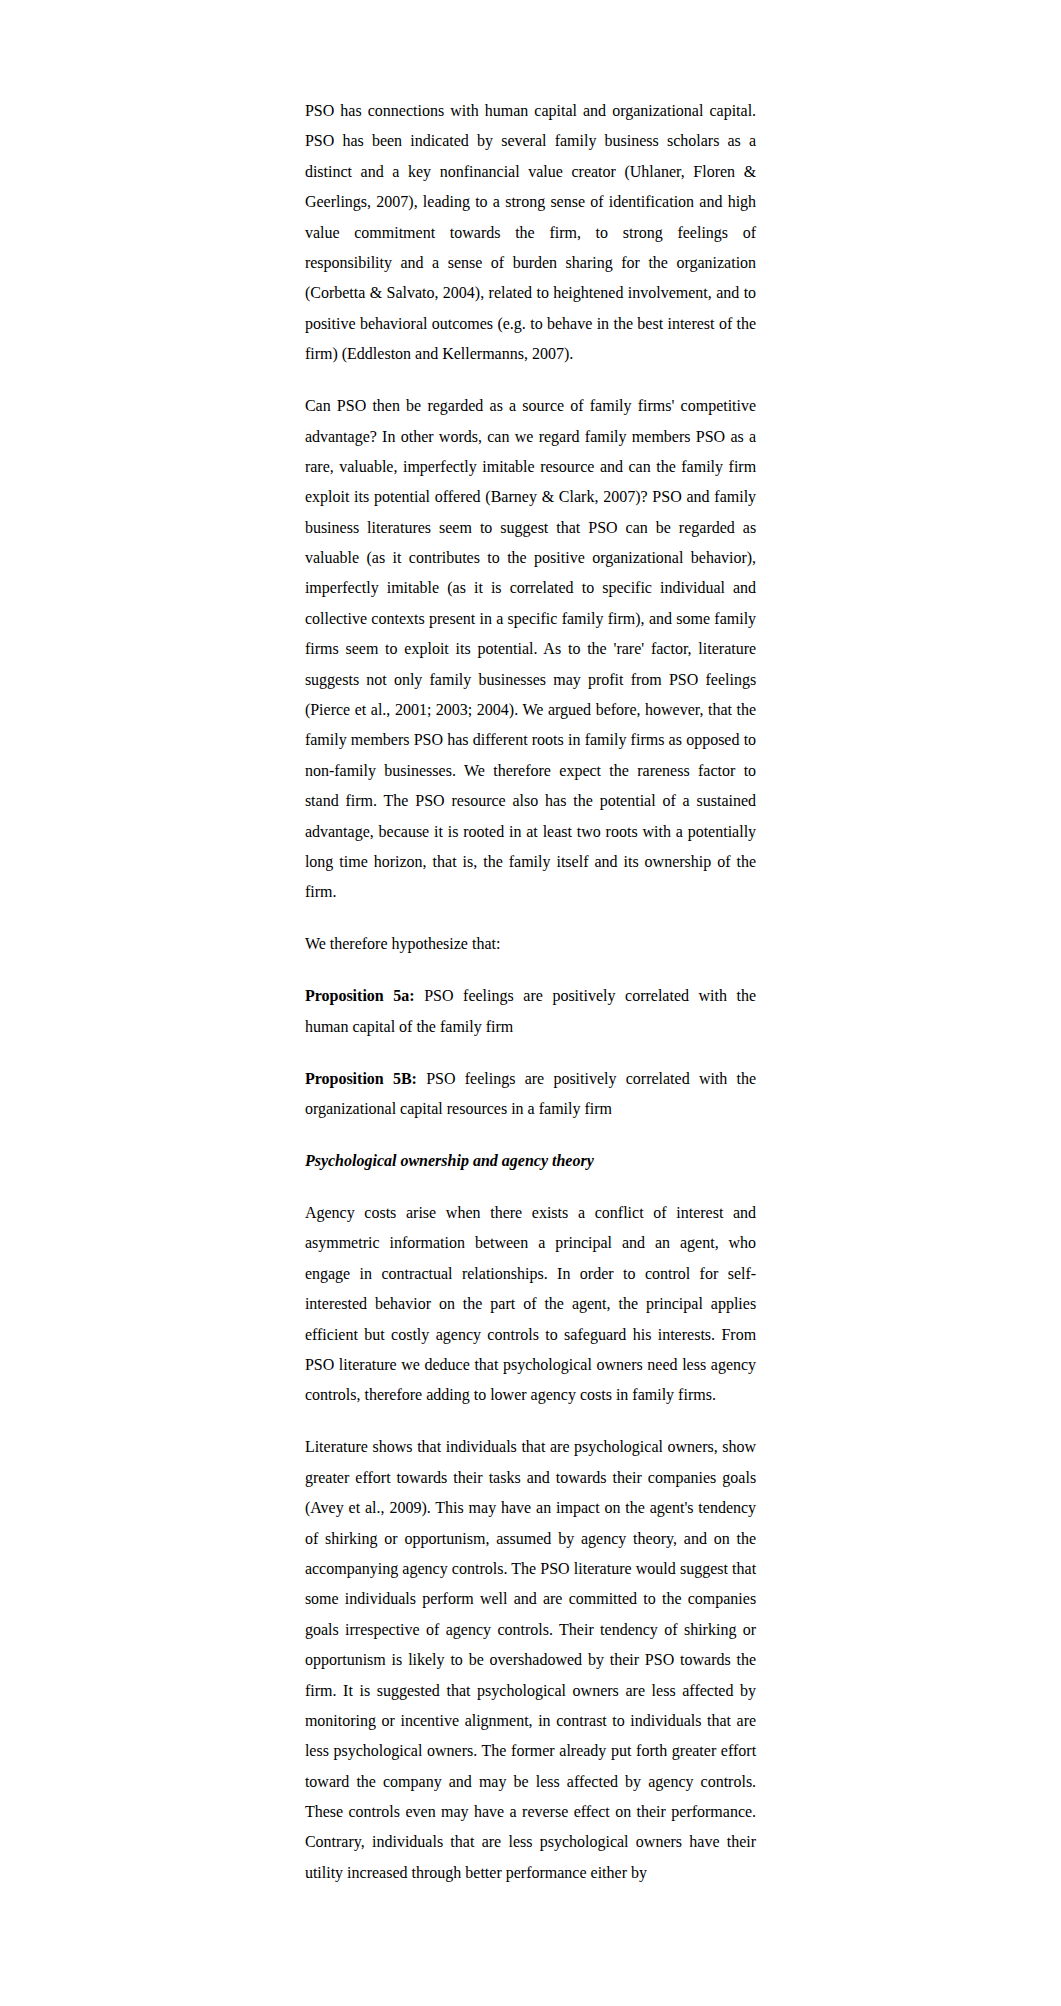PSO has connections with human capital and organizational capital. PSO has been indicated by several family business scholars as a distinct and a key nonfinancial value creator (Uhlaner, Floren & Geerlings, 2007), leading to a strong sense of identification and high value commitment towards the firm, to strong feelings of responsibility and a sense of burden sharing for the organization (Corbetta & Salvato, 2004), related to heightened involvement, and to positive behavioral outcomes (e.g. to behave in the best interest of the firm) (Eddleston and Kellermanns, 2007).
Can PSO then be regarded as a source of family firms' competitive advantage? In other words, can we regard family members PSO as a rare, valuable, imperfectly imitable resource and can the family firm exploit its potential offered (Barney & Clark, 2007)? PSO and family business literatures seem to suggest that PSO can be regarded as valuable (as it contributes to the positive organizational behavior), imperfectly imitable (as it is correlated to specific individual and collective contexts present in a specific family firm), and some family firms seem to exploit its potential. As to the 'rare' factor, literature suggests not only family businesses may profit from PSO feelings (Pierce et al., 2001; 2003; 2004). We argued before, however, that the family members PSO has different roots in family firms as opposed to non-family businesses. We therefore expect the rareness factor to stand firm. The PSO resource also has the potential of a sustained advantage, because it is rooted in at least two roots with a potentially long time horizon, that is, the family itself and its ownership of the firm.
We therefore hypothesize that:
Proposition 5a: PSO feelings are positively correlated with the human capital of the family firm
Proposition 5B: PSO feelings are positively correlated with the organizational capital resources in a family firm
Psychological ownership and agency theory
Agency costs arise when there exists a conflict of interest and asymmetric information between a principal and an agent, who engage in contractual relationships. In order to control for self-interested behavior on the part of the agent, the principal applies efficient but costly agency controls to safeguard his interests. From PSO literature we deduce that psychological owners need less agency controls, therefore adding to lower agency costs in family firms.
Literature shows that individuals that are psychological owners, show greater effort towards their tasks and towards their companies goals (Avey et al., 2009). This may have an impact on the agent's tendency of shirking or opportunism, assumed by agency theory, and on the accompanying agency controls. The PSO literature would suggest that some individuals perform well and are committed to the companies goals irrespective of agency controls. Their tendency of shirking or opportunism is likely to be overshadowed by their PSO towards the firm. It is suggested that psychological owners are less affected by monitoring or incentive alignment, in contrast to individuals that are less psychological owners. The former already put forth greater effort toward the company and may be less affected by agency controls. These controls even may have a reverse effect on their performance. Contrary, individuals that are less psychological owners have their utility increased through better performance either by